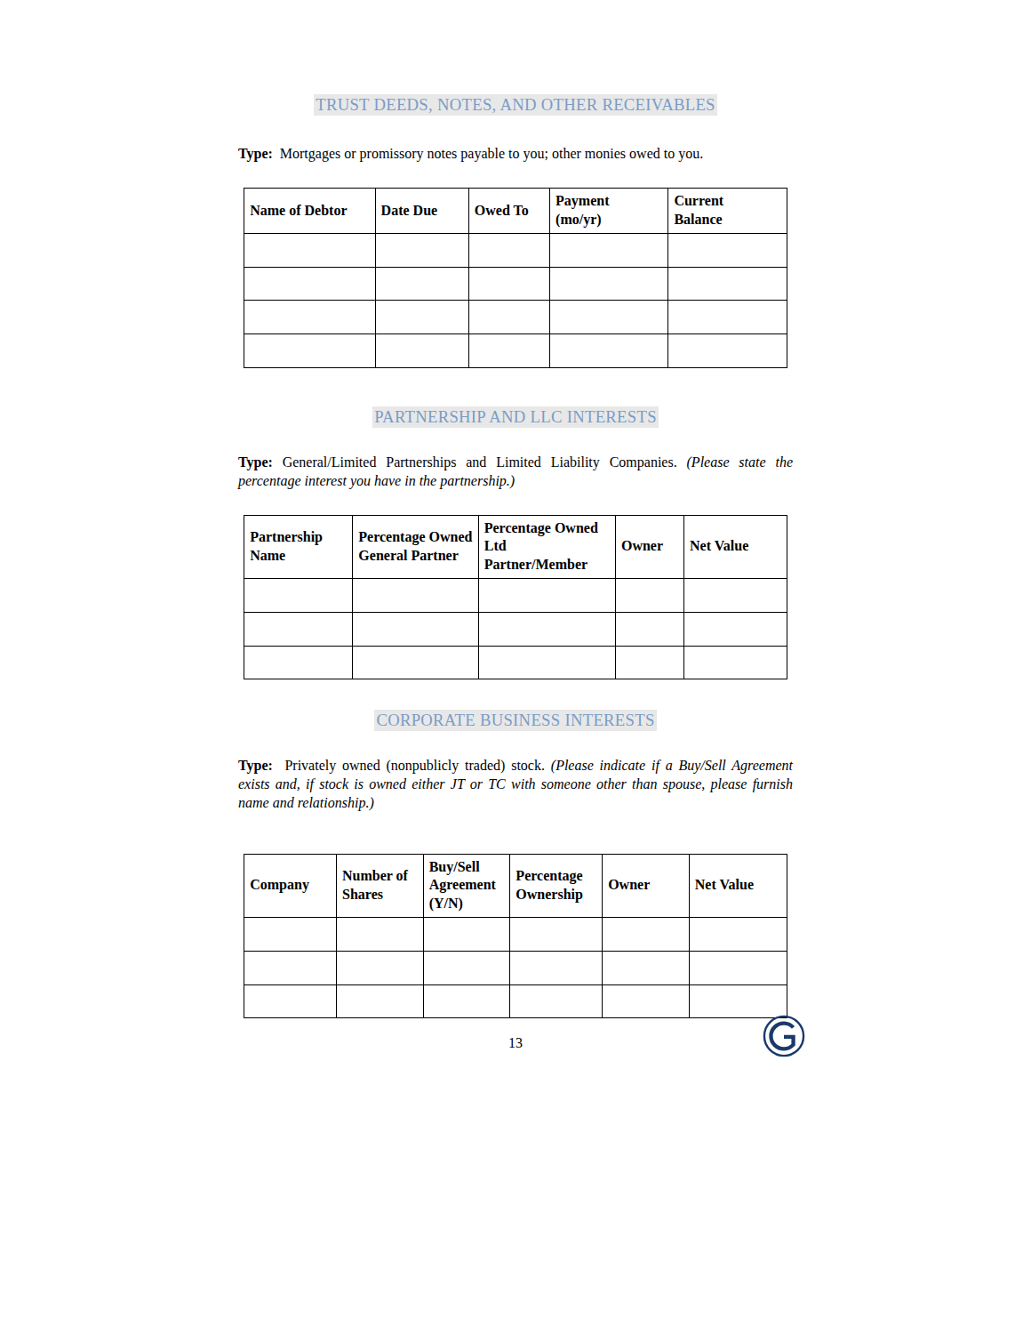TRUST DEEDS, NOTES, AND OTHER RECEIVABLES
Type: Mortgages or promissory notes payable to you; other monies owed to you.
| Name of Debtor | Date Due | Owed To | Payment (mo/yr) | Current Balance |
| --- | --- | --- | --- | --- |
PARTNERSHIP AND LLC INTERESTS
Type: General/Limited Partnerships and Limited Liability Companies. (Please state the percentage interest you have in the partnership.)
| Partnership Name | Percentage Owned General Partner | Percentage Owned Ltd Partner/Member | Owner | Net Value |
| --- | --- | --- | --- | --- |
CORPORATE BUSINESS INTERESTS
Type: Privately owned (nonpublicly traded) stock. (Please indicate if a Buy/Sell Agreement exists and, if stock is owned either JT or TC with someone other than spouse, please furnish name and relationship.)
| Company | Number of Shares | Buy/Sell Agreement (Y/N) | Percentage Ownership | Owner | Net Value |
| --- | --- | --- | --- | --- | --- |
13